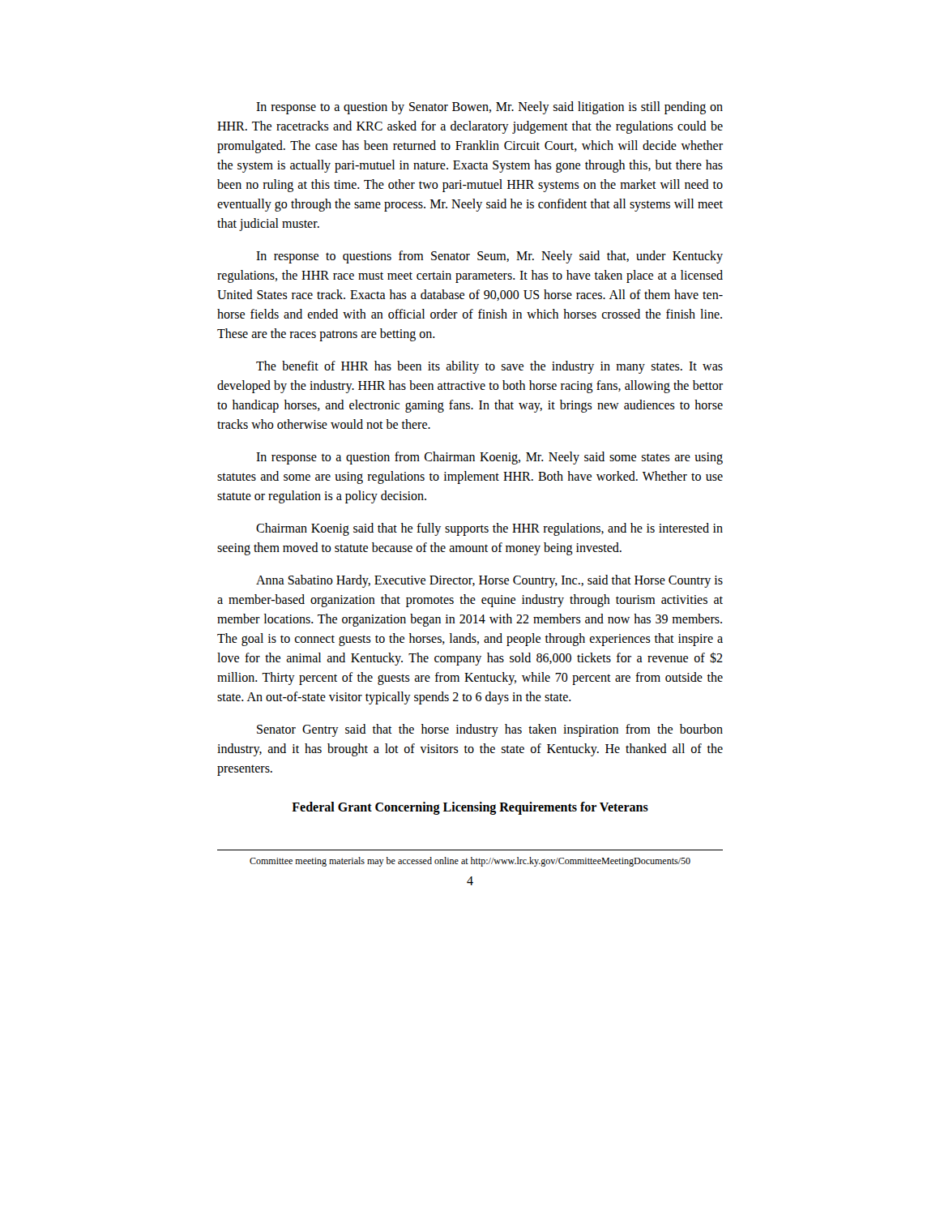In response to a question by Senator Bowen, Mr. Neely said litigation is still pending on HHR. The racetracks and KRC asked for a declaratory judgement that the regulations could be promulgated. The case has been returned to Franklin Circuit Court, which will decide whether the system is actually pari-mutuel in nature. Exacta System has gone through this, but there has been no ruling at this time. The other two pari-mutuel HHR systems on the market will need to eventually go through the same process. Mr. Neely said he is confident that all systems will meet that judicial muster.
In response to questions from Senator Seum, Mr. Neely said that, under Kentucky regulations, the HHR race must meet certain parameters. It has to have taken place at a licensed United States race track. Exacta has a database of 90,000 US horse races. All of them have ten-horse fields and ended with an official order of finish in which horses crossed the finish line. These are the races patrons are betting on.
The benefit of HHR has been its ability to save the industry in many states. It was developed by the industry. HHR has been attractive to both horse racing fans, allowing the bettor to handicap horses, and electronic gaming fans. In that way, it brings new audiences to horse tracks who otherwise would not be there.
In response to a question from Chairman Koenig, Mr. Neely said some states are using statutes and some are using regulations to implement HHR. Both have worked. Whether to use statute or regulation is a policy decision.
Chairman Koenig said that he fully supports the HHR regulations, and he is interested in seeing them moved to statute because of the amount of money being invested.
Anna Sabatino Hardy, Executive Director, Horse Country, Inc., said that Horse Country is a member-based organization that promotes the equine industry through tourism activities at member locations. The organization began in 2014 with 22 members and now has 39 members. The goal is to connect guests to the horses, lands, and people through experiences that inspire a love for the animal and Kentucky. The company has sold 86,000 tickets for a revenue of $2 million. Thirty percent of the guests are from Kentucky, while 70 percent are from outside the state. An out-of-state visitor typically spends 2 to 6 days in the state.
Senator Gentry said that the horse industry has taken inspiration from the bourbon industry, and it has brought a lot of visitors to the state of Kentucky. He thanked all of the presenters.
Federal Grant Concerning Licensing Requirements for Veterans
Committee meeting materials may be accessed online at http://www.lrc.ky.gov/CommitteeMeetingDocuments/50
4